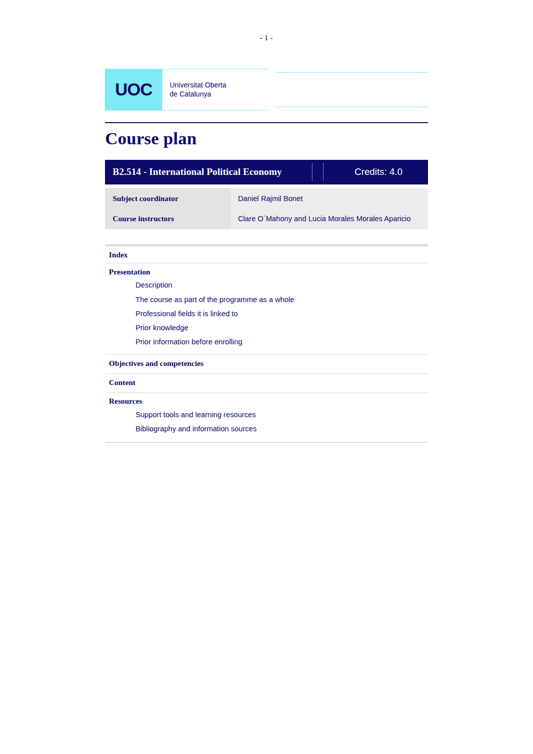- 1 -
UOC
Universitat Oberta de Catalunya
Course plan
B2.514 - International Political Economy
Credits: 4.0
| Subject coordinator | Daniel Rajmil Bonet |
| Course instructors | Clare O´Mahony and Lucia Morales Morales Aparicio |
Index
Presentation
Description
The course as part of the programme as a whole
Professional fields it is linked to
Prior knowledge
Prior information before enrolling
Objectives and competencies
Content
Resources
Support tools and learning resources
Bibliography and information sources